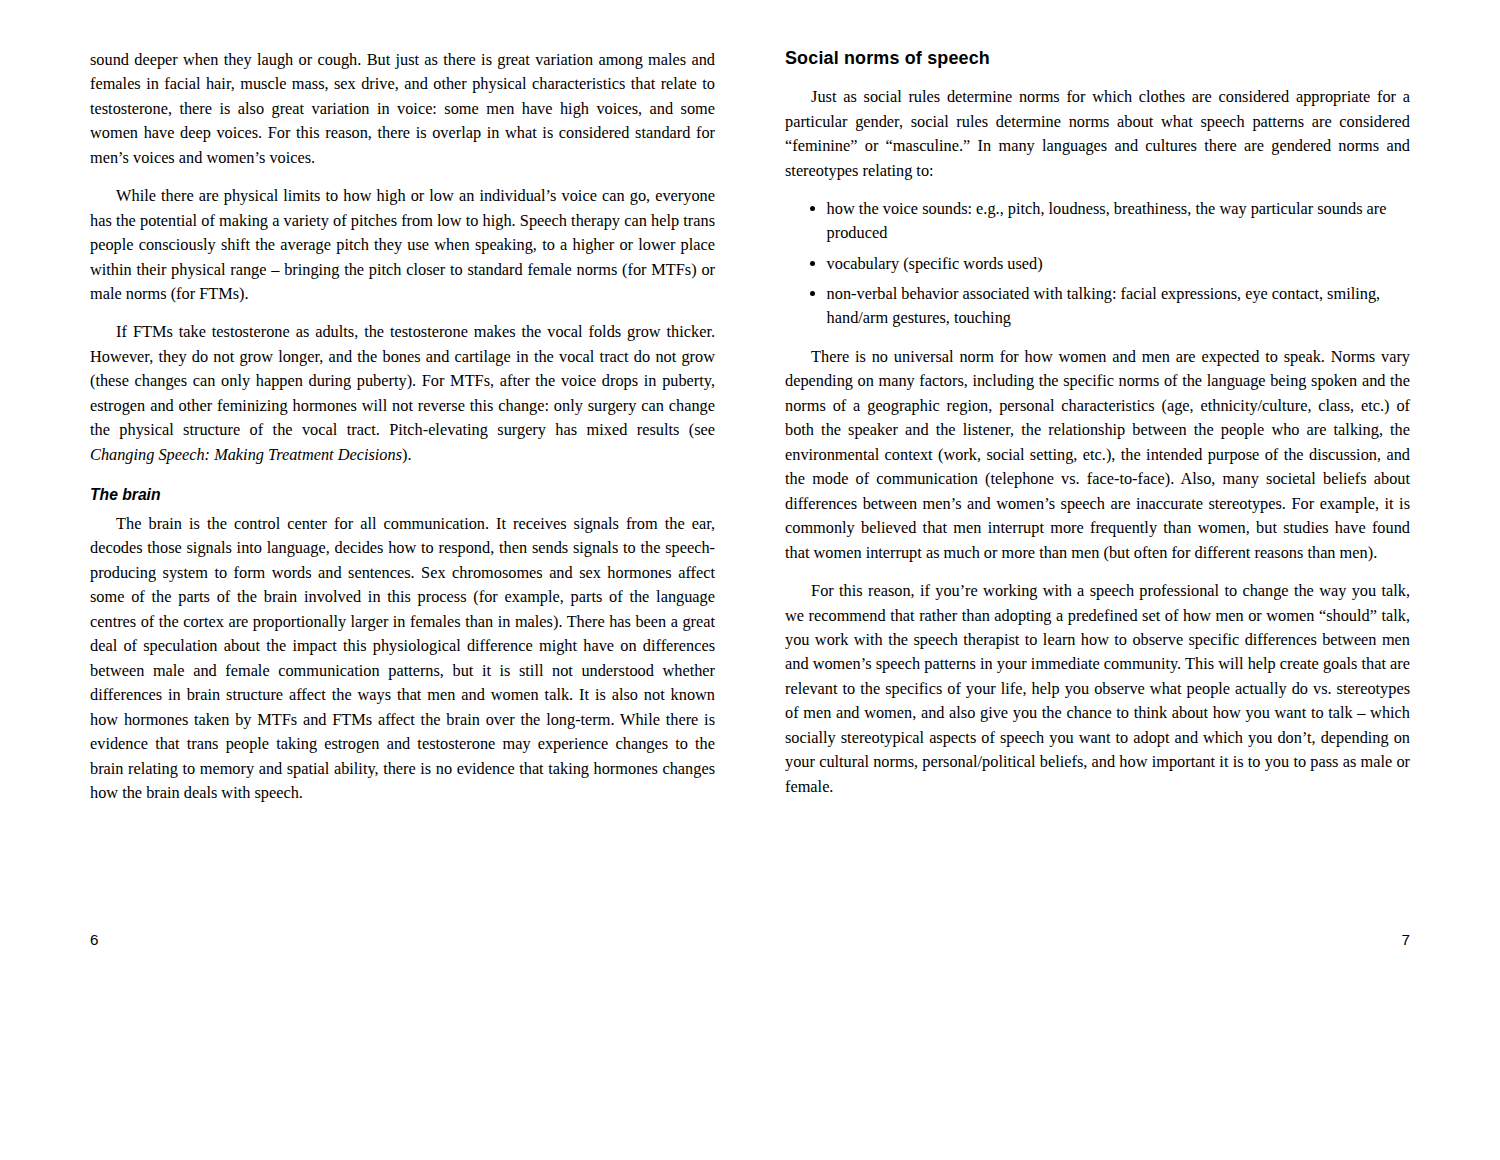sound deeper when they laugh or cough. But just as there is great variation among males and females in facial hair, muscle mass, sex drive, and other physical characteristics that relate to testosterone, there is also great variation in voice: some men have high voices, and some women have deep voices. For this reason, there is overlap in what is considered standard for men’s voices and women’s voices.
While there are physical limits to how high or low an individual’s voice can go, everyone has the potential of making a variety of pitches from low to high. Speech therapy can help trans people consciously shift the average pitch they use when speaking, to a higher or lower place within their physical range – bringing the pitch closer to standard female norms (for MTFs) or male norms (for FTMs).
If FTMs take testosterone as adults, the testosterone makes the vocal folds grow thicker. However, they do not grow longer, and the bones and cartilage in the vocal tract do not grow (these changes can only happen during puberty). For MTFs, after the voice drops in puberty, estrogen and other feminizing hormones will not reverse this change: only surgery can change the physical structure of the vocal tract. Pitch-elevating surgery has mixed results (see Changing Speech: Making Treatment Decisions).
The brain
The brain is the control center for all communication. It receives signals from the ear, decodes those signals into language, decides how to respond, then sends signals to the speech-producing system to form words and sentences. Sex chromosomes and sex hormones affect some of the parts of the brain involved in this process (for example, parts of the language centres of the cortex are proportionally larger in females than in males). There has been a great deal of speculation about the impact this physiological difference might have on differences between male and female communication patterns, but it is still not understood whether differences in brain structure affect the ways that men and women talk. It is also not known how hormones taken by MTFs and FTMs affect the brain over the long-term. While there is evidence that trans people taking estrogen and testosterone may experience changes to the brain relating to memory and spatial ability, there is no evidence that taking hormones changes how the brain deals with speech.
6
Social norms of speech
Just as social rules determine norms for which clothes are considered appropriate for a particular gender, social rules determine norms about what speech patterns are considered “feminine” or “masculine.” In many languages and cultures there are gendered norms and stereotypes relating to:
how the voice sounds: e.g., pitch, loudness, breathiness, the way particular sounds are produced
vocabulary (specific words used)
non-verbal behavior associated with talking: facial expressions, eye contact, smiling, hand/arm gestures, touching
There is no universal norm for how women and men are expected to speak. Norms vary depending on many factors, including the specific norms of the language being spoken and the norms of a geographic region, personal characteristics (age, ethnicity/culture, class, etc.) of both the speaker and the listener, the relationship between the people who are talking, the environmental context (work, social setting, etc.), the intended purpose of the discussion, and the mode of communication (telephone vs. face-to-face). Also, many societal beliefs about differences between men’s and women’s speech are inaccurate stereotypes. For example, it is commonly believed that men interrupt more frequently than women, but studies have found that women interrupt as much or more than men (but often for different reasons than men).
For this reason, if you’re working with a speech professional to change the way you talk, we recommend that rather than adopting a predefined set of how men or women “should” talk, you work with the speech therapist to learn how to observe specific differences between men and women’s speech patterns in your immediate community. This will help create goals that are relevant to the specifics of your life, help you observe what people actually do vs. stereotypes of men and women, and also give you the chance to think about how you want to talk – which socially stereotypical aspects of speech you want to adopt and which you don’t, depending on your cultural norms, personal/political beliefs, and how important it is to you to pass as male or female.
7